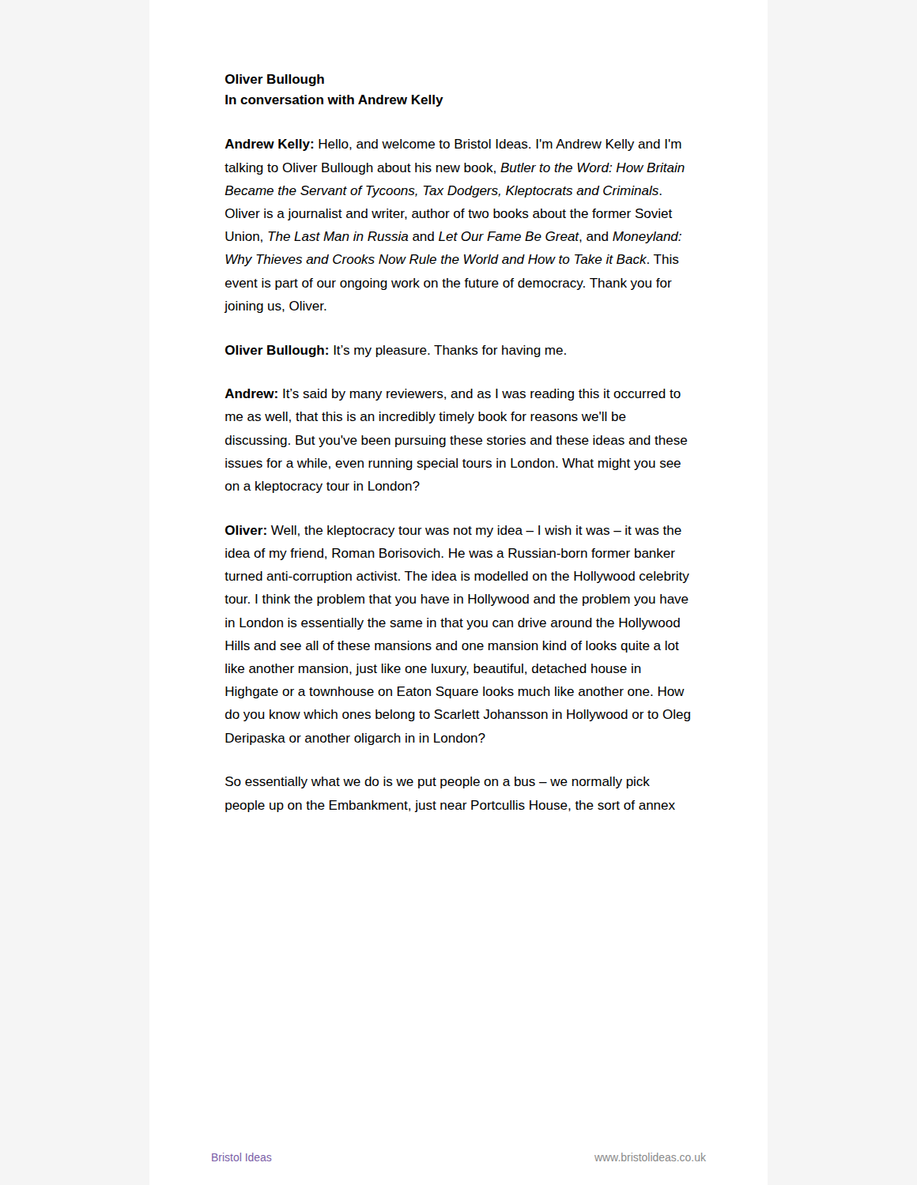Oliver Bullough In conversation with Andrew Kelly
Andrew Kelly: Hello, and welcome to Bristol Ideas. I'm Andrew Kelly and I'm talking to Oliver Bullough about his new book, Butler to the Word: How Britain Became the Servant of Tycoons, Tax Dodgers, Kleptocrats and Criminals. Oliver is a journalist and writer, author of two books about the former Soviet Union, The Last Man in Russia and Let Our Fame Be Great, and Moneyland: Why Thieves and Crooks Now Rule the World and How to Take it Back. This event is part of our ongoing work on the future of democracy. Thank you for joining us, Oliver.
Oliver Bullough: It’s my pleasure. Thanks for having me.
Andrew: It’s said by many reviewers, and as I was reading this it occurred to me as well, that this is an incredibly timely book for reasons we'll be discussing. But you've been pursuing these stories and these ideas and these issues for a while, even running special tours in London. What might you see on a kleptocracy tour in London?
Oliver: Well, the kleptocracy tour was not my idea – I wish it was – it was the idea of my friend, Roman Borisovich. He was a Russian-born former banker turned anti-corruption activist. The idea is modelled on the Hollywood celebrity tour. I think the problem that you have in Hollywood and the problem you have in London is essentially the same in that you can drive around the Hollywood Hills and see all of these mansions and one mansion kind of looks quite a lot like another mansion, just like one luxury, beautiful, detached house in Highgate or a townhouse on Eaton Square looks much like another one. How do you know which ones belong to Scarlett Johansson in Hollywood or to Oleg Deripaska or another oligarch in in London?
So essentially what we do is we put people on a bus – we normally pick people up on the Embankment, just near Portcullis House, the sort of annex
Bristol Ideas www.bristolideas.co.uk